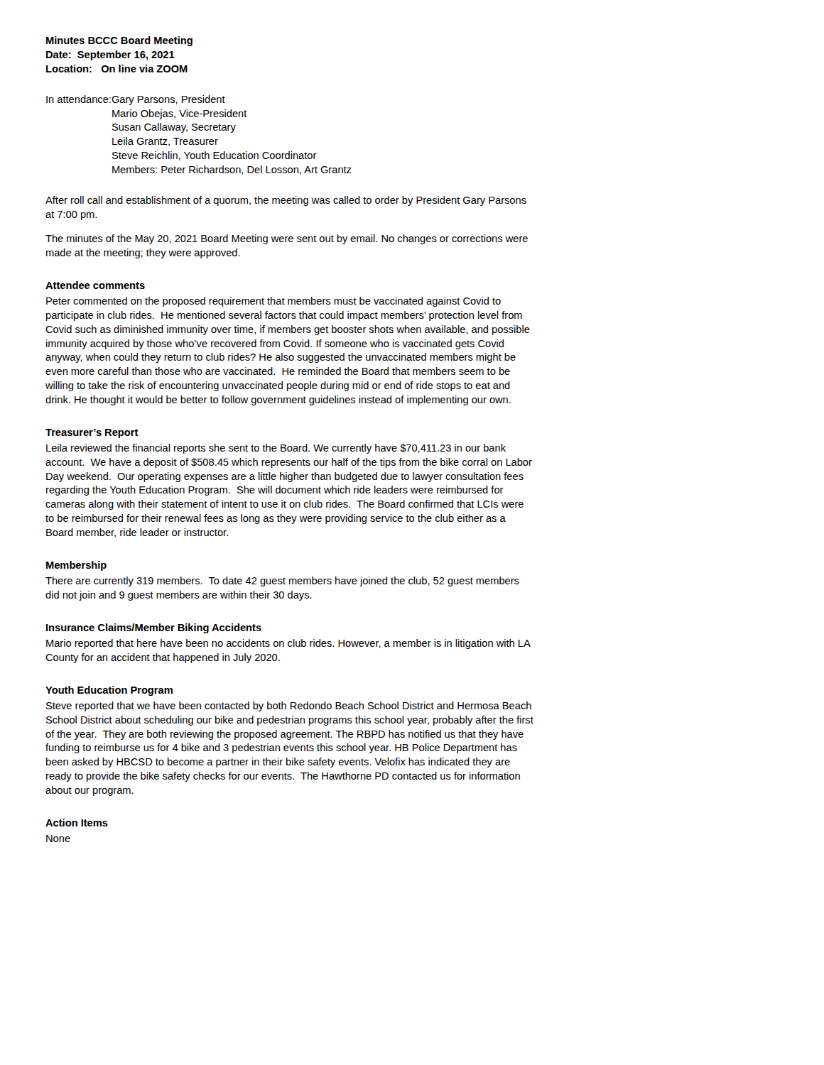Minutes BCCC Board Meeting
Date: September 16, 2021
Location: On line via ZOOM
| In attendance: | Gary Parsons, President Mario Obejas, Vice-President Susan Callaway, Secretary Leila Grantz, Treasurer Steve Reichlin, Youth Education Coordinator Members: Peter Richardson, Del Losson, Art Grantz |
After roll call and establishment of a quorum, the meeting was called to order by President Gary Parsons at 7:00 pm.
The minutes of the May 20, 2021 Board Meeting were sent out by email. No changes or corrections were made at the meeting; they were approved.
Attendee comments
Peter commented on the proposed requirement that members must be vaccinated against Covid to participate in club rides. He mentioned several factors that could impact members’ protection level from Covid such as diminished immunity over time, if members get booster shots when available, and possible immunity acquired by those who’ve recovered from Covid. If someone who is vaccinated gets Covid anyway, when could they return to club rides? He also suggested the unvaccinated members might be even more careful than those who are vaccinated. He reminded the Board that members seem to be willing to take the risk of encountering unvaccinated people during mid or end of ride stops to eat and drink. He thought it would be better to follow government guidelines instead of implementing our own.
Treasurer’s Report
Leila reviewed the financial reports she sent to the Board. We currently have $70,411.23 in our bank account. We have a deposit of $508.45 which represents our half of the tips from the bike corral on Labor Day weekend. Our operating expenses are a little higher than budgeted due to lawyer consultation fees regarding the Youth Education Program. She will document which ride leaders were reimbursed for cameras along with their statement of intent to use it on club rides. The Board confirmed that LCIs were to be reimbursed for their renewal fees as long as they were providing service to the club either as a Board member, ride leader or instructor.
Membership
There are currently 319 members. To date 42 guest members have joined the club, 52 guest members did not join and 9 guest members are within their 30 days.
Insurance Claims/Member Biking Accidents
Mario reported that here have been no accidents on club rides. However, a member is in litigation with LA County for an accident that happened in July 2020.
Youth Education Program
Steve reported that we have been contacted by both Redondo Beach School District and Hermosa Beach School District about scheduling our bike and pedestrian programs this school year, probably after the first of the year. They are both reviewing the proposed agreement. The RBPD has notified us that they have funding to reimburse us for 4 bike and 3 pedestrian events this school year. HB Police Department has been asked by HBCSD to become a partner in their bike safety events. Velofix has indicated they are ready to provide the bike safety checks for our events. The Hawthorne PD contacted us for information about our program.
Action Items
None